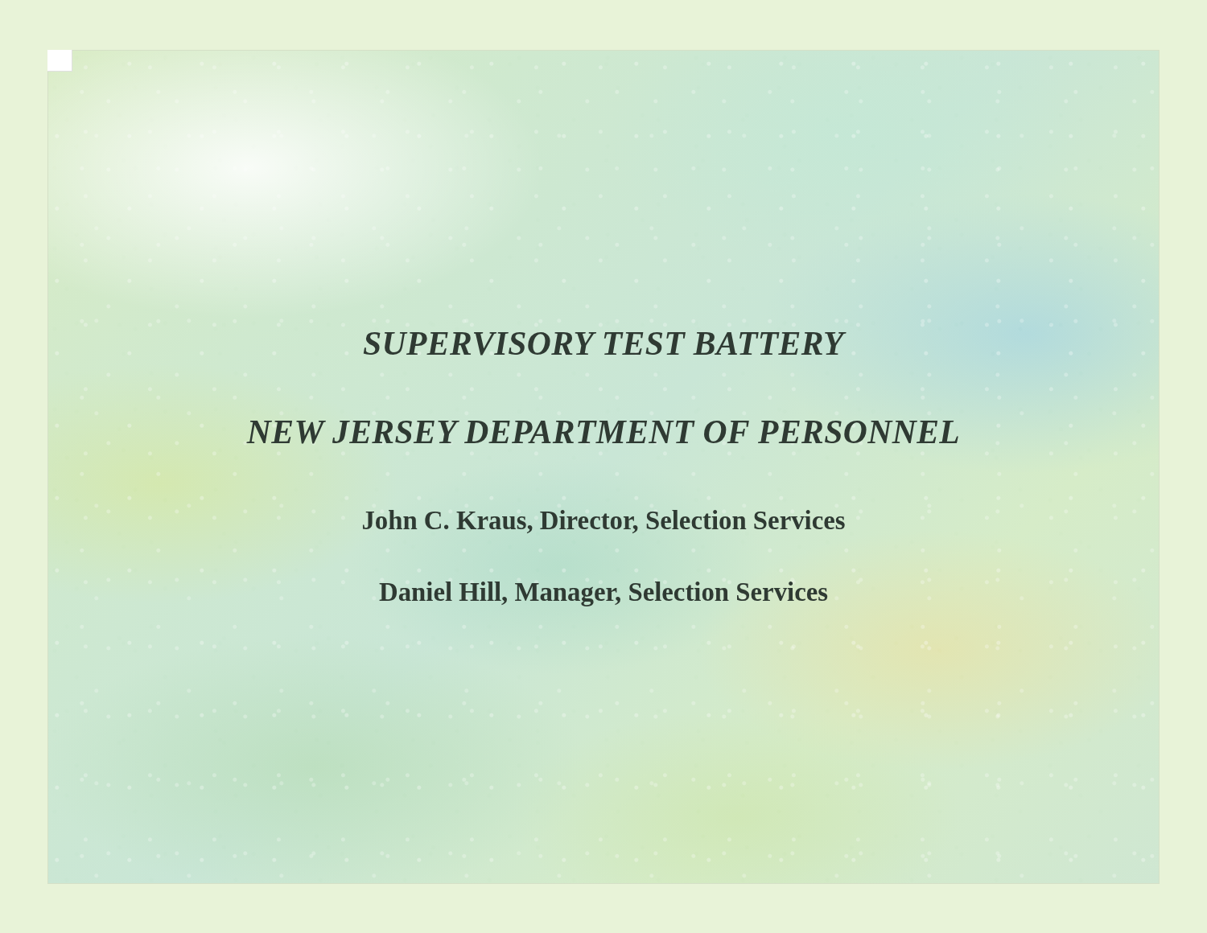SUPERVISORY TEST BATTERY NEW JERSEY DEPARTMENT OF PERSONNEL
John C. Kraus, Director, Selection Services
Daniel Hill, Manager, Selection Services